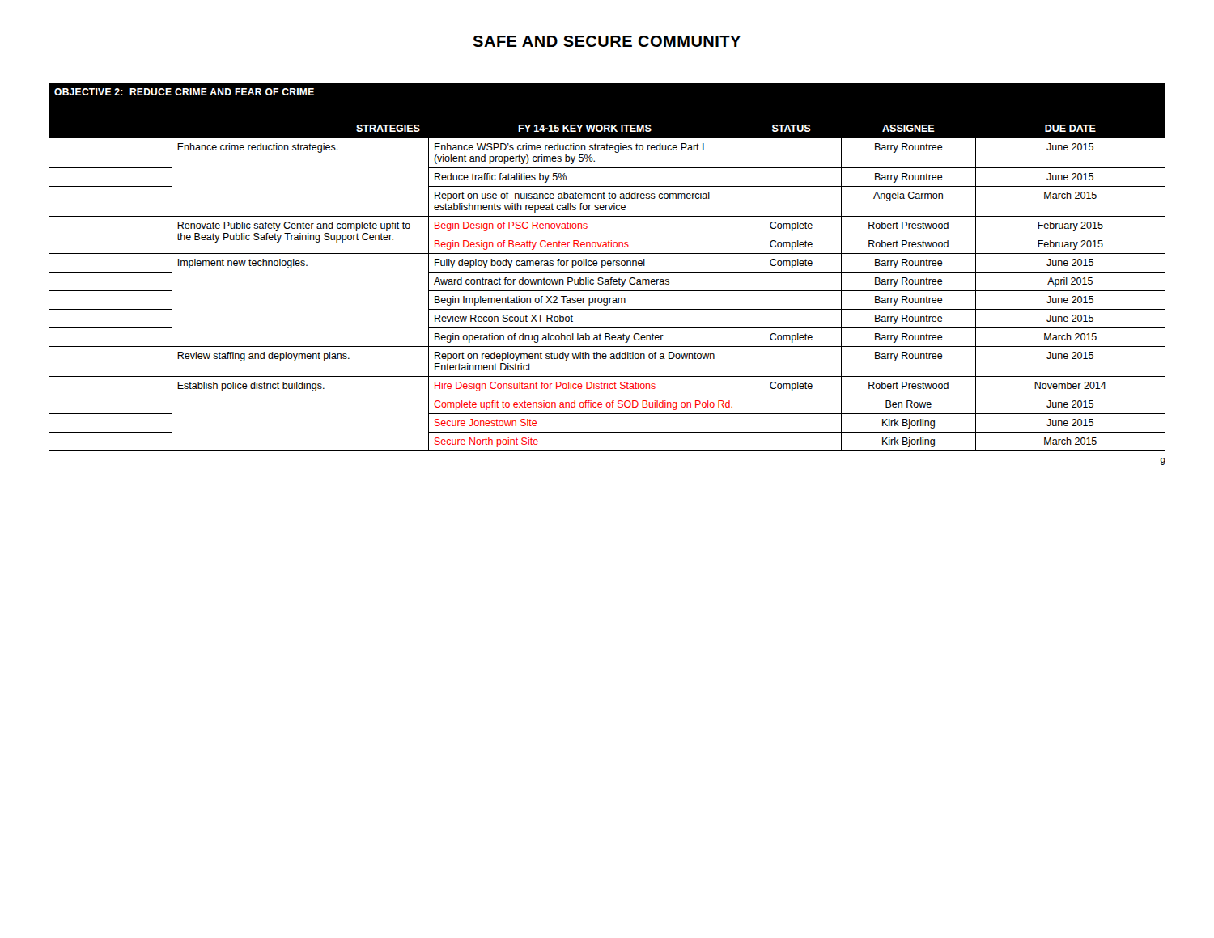SAFE AND SECURE COMMUNITY
| OBJECTIVE 2: REDUCE CRIME AND FEAR OF CRIME |
| | STRATEGIES | FY 14-15 KEY WORK ITEMS | STATUS | ASSIGNEE | DUE DATE |
| | Enhance crime reduction strategies. | Enhance WSPD’s crime reduction strategies to reduce Part I (violent and property) crimes by 5%. | | Barry Rountree | June 2015 |
| | Reduce traffic fatalities by 5% | | Barry Rountree | June 2015 |
| | Report on use of nuisance abatement to address commercial establishments with repeat calls for service | | Angela Carmon | March 2015 |
| | Renovate Public safety Center and complete upfit to the Beaty Public Safety Training Support Center. | Begin Design of PSC Renovations | Complete | Robert Prestwood | February 2015 |
| | Begin Design of Beatty Center Renovations | Complete | Robert Prestwood | February 2015 |
| | Implement new technologies. | Fully deploy body cameras for police personnel | Complete | Barry Rountree | June 2015 |
| | Award contract for downtown Public Safety Cameras | | Barry Rountree | April 2015 |
| | Begin Implementation of X2 Taser program | | Barry Rountree | June 2015 |
| | Review Recon Scout XT Robot | | Barry Rountree | June 2015 |
| | Begin operation of drug alcohol lab at Beaty Center | Complete | Barry Rountree | March 2015 |
| | Review staffing and deployment plans. | Report on redeployment study with the addition of a Downtown Entertainment District | | Barry Rountree | June 2015 |
| | Establish police district buildings. | Hire Design Consultant for Police District Stations | Complete | Robert Prestwood | November 2014 |
| | Complete upfit to extension and office of SOD Building on Polo Rd. | | Ben Rowe | June 2015 |
| | Secure Jonestown Site | | Kirk Bjorling | June 2015 |
| | Secure North point Site | | Kirk Bjorling | March 2015 |
9